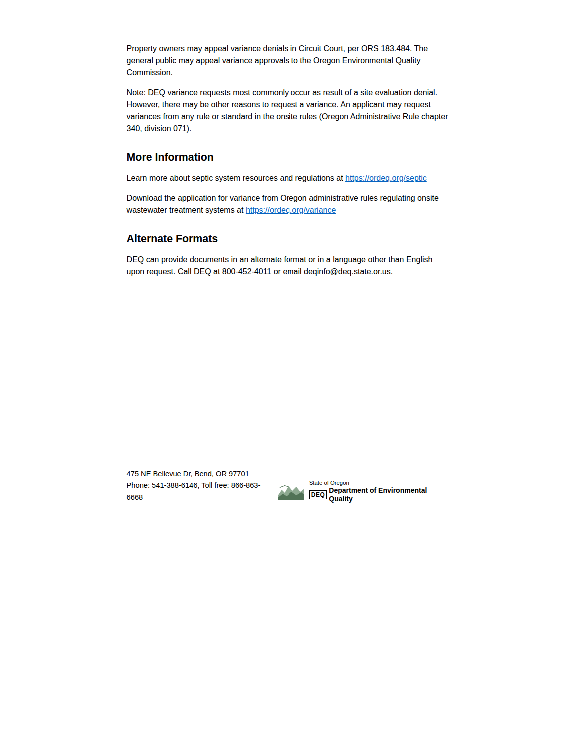Property owners may appeal variance denials in Circuit Court, per ORS 183.484. The general public may appeal variance approvals to the Oregon Environmental Quality Commission.
Note: DEQ variance requests most commonly occur as result of a site evaluation denial. However, there may be other reasons to request a variance. An applicant may request variances from any rule or standard in the onsite rules (Oregon Administrative Rule chapter 340, division 071).
More Information
Learn more about septic system resources and regulations at https://ordeq.org/septic
Download the application for variance from Oregon administrative rules regulating onsite wastewater treatment systems at https://ordeq.org/variance
Alternate Formats
DEQ can provide documents in an alternate format or in a language other than English upon request. Call DEQ at 800-452-4011 or email deqinfo@deq.state.or.us.
475 NE Bellevue Dr, Bend, OR 97701
Phone: 541-388-6146, Toll free: 866-863-6668
State of Oregon DEQ Department of Environmental Quality